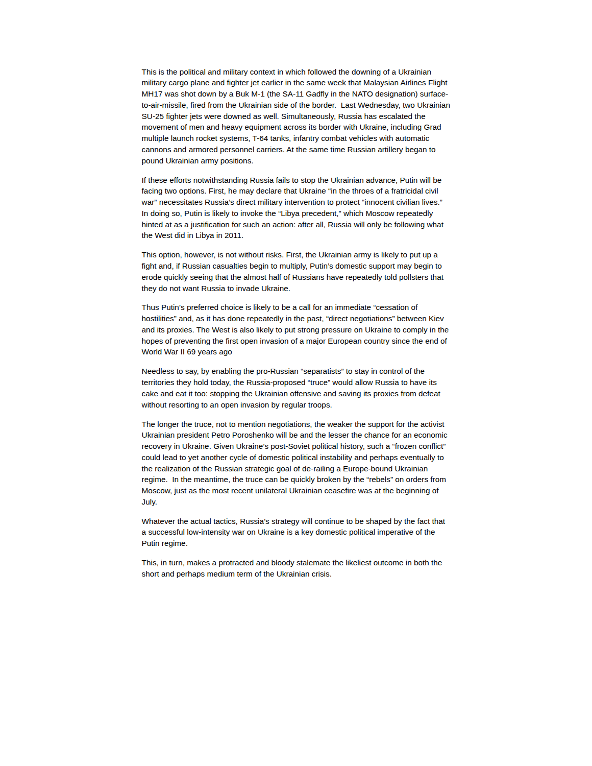This is the political and military context in which followed the downing of a Ukrainian military cargo plane and fighter jet earlier in the same week that Malaysian Airlines Flight MH17 was shot down by a Buk M-1 (the SA-11 Gadfly in the NATO designation) surface-to-air-missile, fired from the Ukrainian side of the border. Last Wednesday, two Ukrainian SU-25 fighter jets were downed as well. Simultaneously, Russia has escalated the movement of men and heavy equipment across its border with Ukraine, including Grad multiple launch rocket systems, T-64 tanks, infantry combat vehicles with automatic cannons and armored personnel carriers. At the same time Russian artillery began to pound Ukrainian army positions.
If these efforts notwithstanding Russia fails to stop the Ukrainian advance, Putin will be facing two options. First, he may declare that Ukraine “in the throes of a fratricidal civil war” necessitates Russia’s direct military intervention to protect “innocent civilian lives.” In doing so, Putin is likely to invoke the “Libya precedent,” which Moscow repeatedly hinted at as a justification for such an action: after all, Russia will only be following what the West did in Libya in 2011.
This option, however, is not without risks. First, the Ukrainian army is likely to put up a fight and, if Russian casualties begin to multiply, Putin’s domestic support may begin to erode quickly seeing that the almost half of Russians have repeatedly told pollsters that they do not want Russia to invade Ukraine.
Thus Putin’s preferred choice is likely to be a call for an immediate “cessation of hostilities” and, as it has done repeatedly in the past, “direct negotiations” between Kiev and its proxies. The West is also likely to put strong pressure on Ukraine to comply in the hopes of preventing the first open invasion of a major European country since the end of World War II 69 years ago
Needless to say, by enabling the pro-Russian “separatists” to stay in control of the territories they hold today, the Russia-proposed “truce” would allow Russia to have its cake and eat it too: stopping the Ukrainian offensive and saving its proxies from defeat without resorting to an open invasion by regular troops.
The longer the truce, not to mention negotiations, the weaker the support for the activist Ukrainian president Petro Poroshenko will be and the lesser the chance for an economic recovery in Ukraine. Given Ukraine’s post-Soviet political history, such a “frozen conflict” could lead to yet another cycle of domestic political instability and perhaps eventually to the realization of the Russian strategic goal of de-railing a Europe-bound Ukrainian regime. In the meantime, the truce can be quickly broken by the “rebels” on orders from Moscow, just as the most recent unilateral Ukrainian ceasefire was at the beginning of July.
Whatever the actual tactics, Russia’s strategy will continue to be shaped by the fact that a successful low-intensity war on Ukraine is a key domestic political imperative of the Putin regime.
This, in turn, makes a protracted and bloody stalemate the likeliest outcome in both the short and perhaps medium term of the Ukrainian crisis.